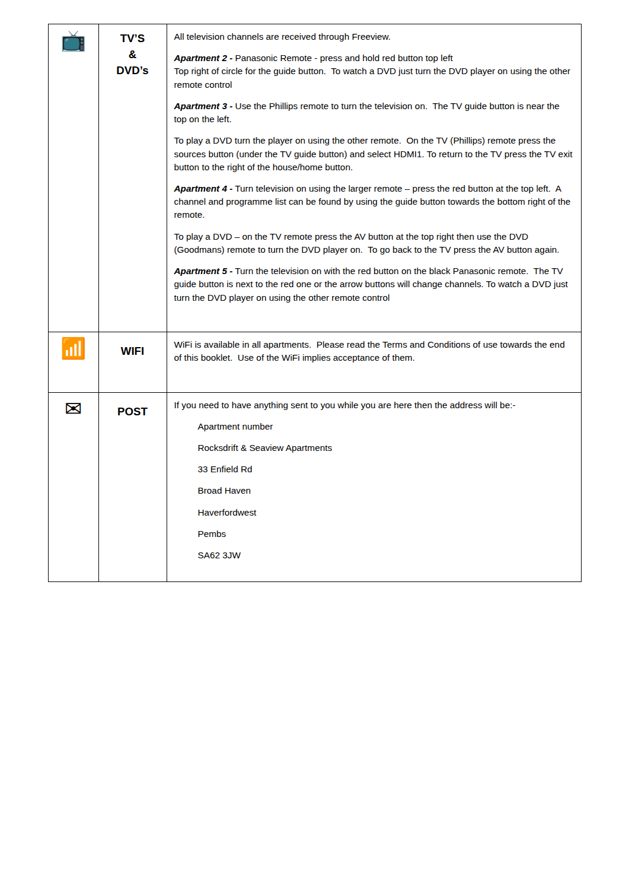| 📺 | TV’S & DVD’s | All television channels are received through Freeview. Apartment 2 - Panasonic Remote - press and hold red button top left Top right of circle for the guide button. To watch a DVD just turn the DVD player on using the other remote control Apartment 3 - Use the Phillips remote to turn the television on. The TV guide button is near the top on the left. To play a DVD turn the player on using the other remote. On the TV (Phillips) remote press the sources button (under the TV guide button) and select HDMI1. To return to the TV press the TV exit button to the right of the house/home button. Apartment 4 - Turn television on using the larger remote – press the red button at the top left. A channel and programme list can be found by using the guide button towards the bottom right of the remote. To play a DVD – on the TV remote press the AV button at the top right then use the DVD (Goodmans) remote to turn the DVD player on. To go back to the TV press the AV button again. Apartment 5 - Turn the television on with the red button on the black Panasonic remote. The TV guide button is next to the red one or the arrow buttons will change channels. To watch a DVD just turn the DVD player on using the other remote control |
| 📶 | WIFI | WiFi is available in all apartments. Please read the Terms and Conditions of use towards the end of this booklet. Use of the WiFi implies acceptance of them. |
| ✉ | POST | If you need to have anything sent to you while you are here then the address will be:- Apartment number Rocksdrift & Seaview Apartments 33 Enfield Rd Broad Haven Haverfordwest Pembs SA62 3JW |